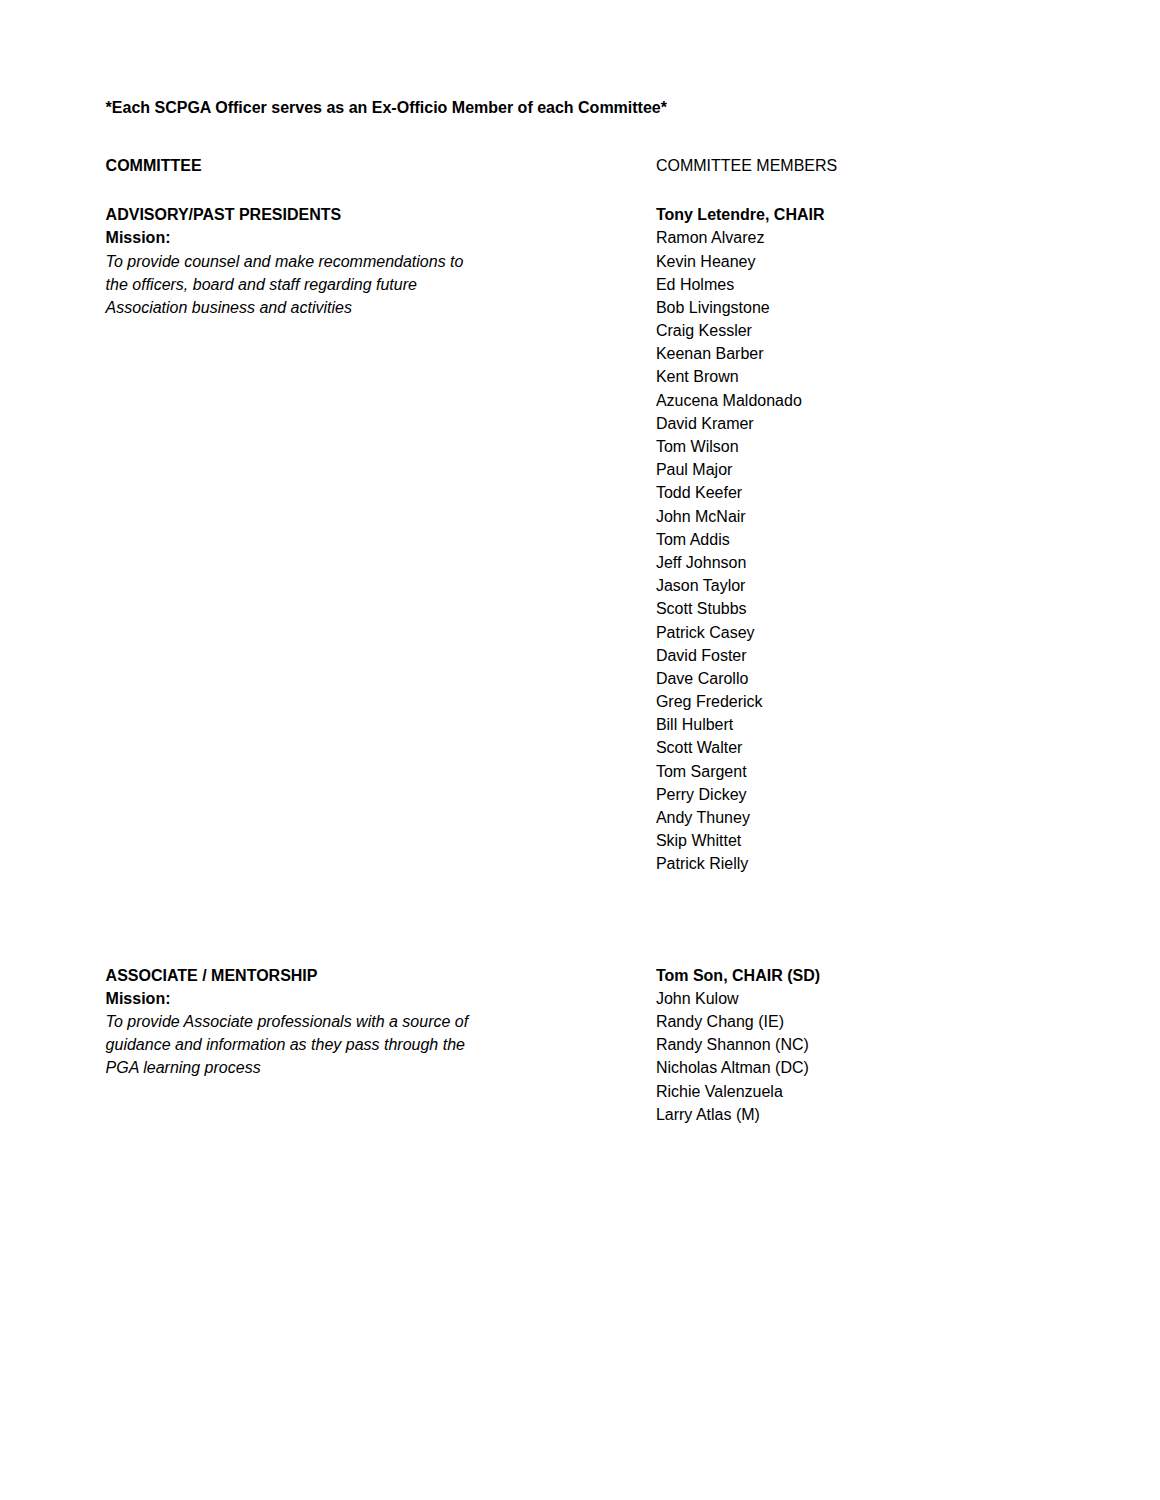*Each SCPGA Officer serves as an Ex-Officio Member of each Committee*
| COMMITTEE | COMMITTEE MEMBERS |
| ADVISORY/PAST PRESIDENTS Mission: To provide counsel and make recommendations to the officers, board and staff regarding future Association business and activities | Tony Letendre, CHAIR Ramon Alvarez Kevin Heaney Ed Holmes Bob Livingstone Craig Kessler Keenan Barber Kent Brown Azucena Maldonado David Kramer Tom Wilson Paul Major Todd Keefer John McNair Tom Addis Jeff Johnson Jason Taylor Scott Stubbs Patrick Casey David Foster Dave Carollo Greg Frederick Bill Hulbert Scott Walter Tom Sargent Perry Dickey Andy Thuney Skip Whittet Patrick Rielly |
| ASSOCIATE / MENTORSHIP Mission: To provide Associate professionals with a source of guidance and information as they pass through the PGA learning process | Tom Son, CHAIR (SD) John Kulow Randy Chang (IE) Randy Shannon (NC) Nicholas Altman (DC) Richie Valenzuela Larry Atlas (M) |